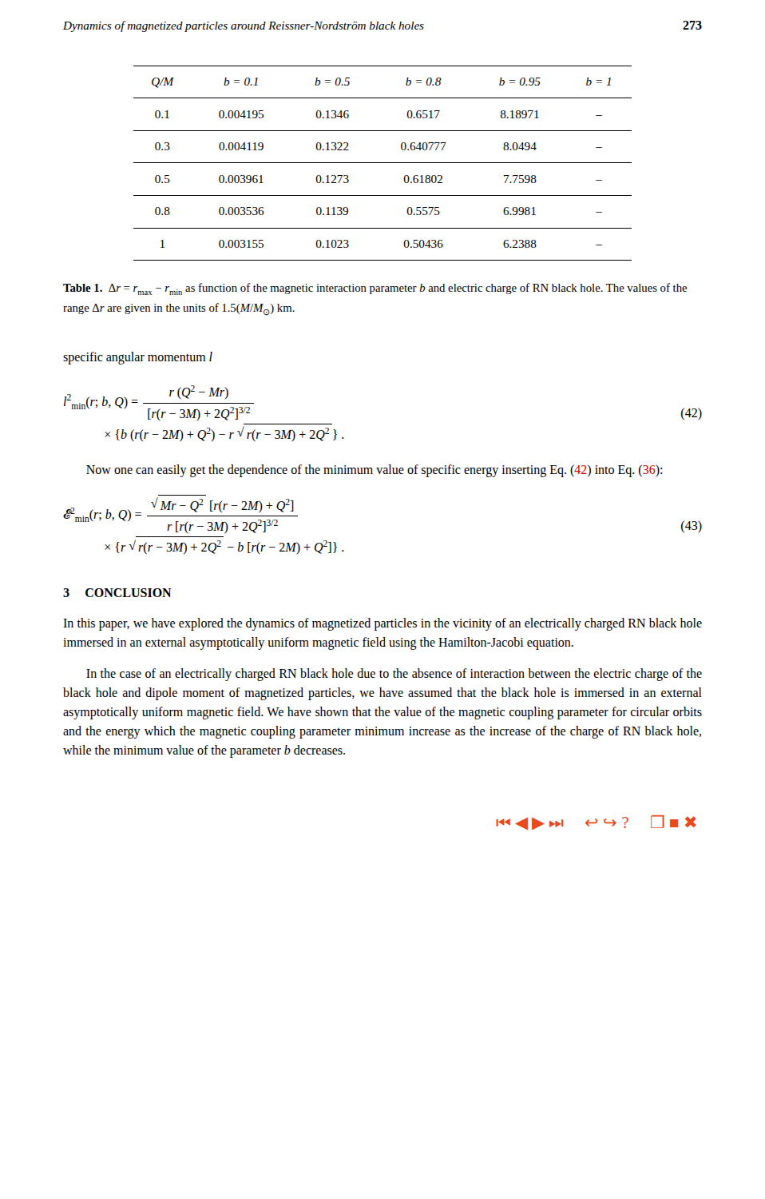Dynamics of magnetized particles around Reissner-Nordström black holes 273
| Q/M | b = 0.1 | b = 0.5 | b = 0.8 | b = 0.95 | b = 1 |
| --- | --- | --- | --- | --- | --- |
| 0.1 | 0.004195 | 0.1346 | 0.6517 | 8.18971 | – |
| 0.3 | 0.004119 | 0.1322 | 0.640777 | 8.0494 | – |
| 0.5 | 0.003961 | 0.1273 | 0.61802 | 7.7598 | – |
| 0.8 | 0.003536 | 0.1139 | 0.5575 | 6.9981 | – |
| 1 | 0.003155 | 0.1023 | 0.50436 | 6.2388 | – |
Table 1. Δr = rmax − rmin as function of the magnetic interaction parameter b and electric charge of RN black hole. The values of the range Δr are given in the units of 1.5(M/M⊙) km.
specific angular momentum l
l2min(r; b, Q) = r (Q2 − Mr) [r(r − 3M) + 2Q2]3/2 × {b (r(r − 2M) + Q2) − r r(r − 3M) + 2Q2} .
(42)
Now one can easily get the dependence of the minimum value of specific energy inserting Eq. (42) into Eq. (36):
𝓔2min(r; b, Q) = Mr − Q2 [r(r − 2M) + Q2] r [r(r − 3M) + 2Q2]3/2 × {r r(r − 3M) + 2Q2 − b [r(r − 2M) + Q2]} .
(43)
3 CONCLUSION
In this paper, we have explored the dynamics of magnetized particles in the vicinity of an electrically charged RN black hole immersed in an external asymptotically uniform magnetic field using the Hamilton-Jacobi equation.
In the case of an electrically charged RN black hole due to the absence of interaction between the electric charge of the black hole and dipole moment of magnetized particles, we have assumed that the black hole is immersed in an external asymptotically uniform magnetic field. We have shown that the value of the magnetic coupling parameter for circular orbits and the energy which the magnetic coupling parameter minimum increase as the increase of the charge of RN black hole, while the minimum value of the parameter b decreases.
⏮◀▶⏭ ↩↪? ❐■✖